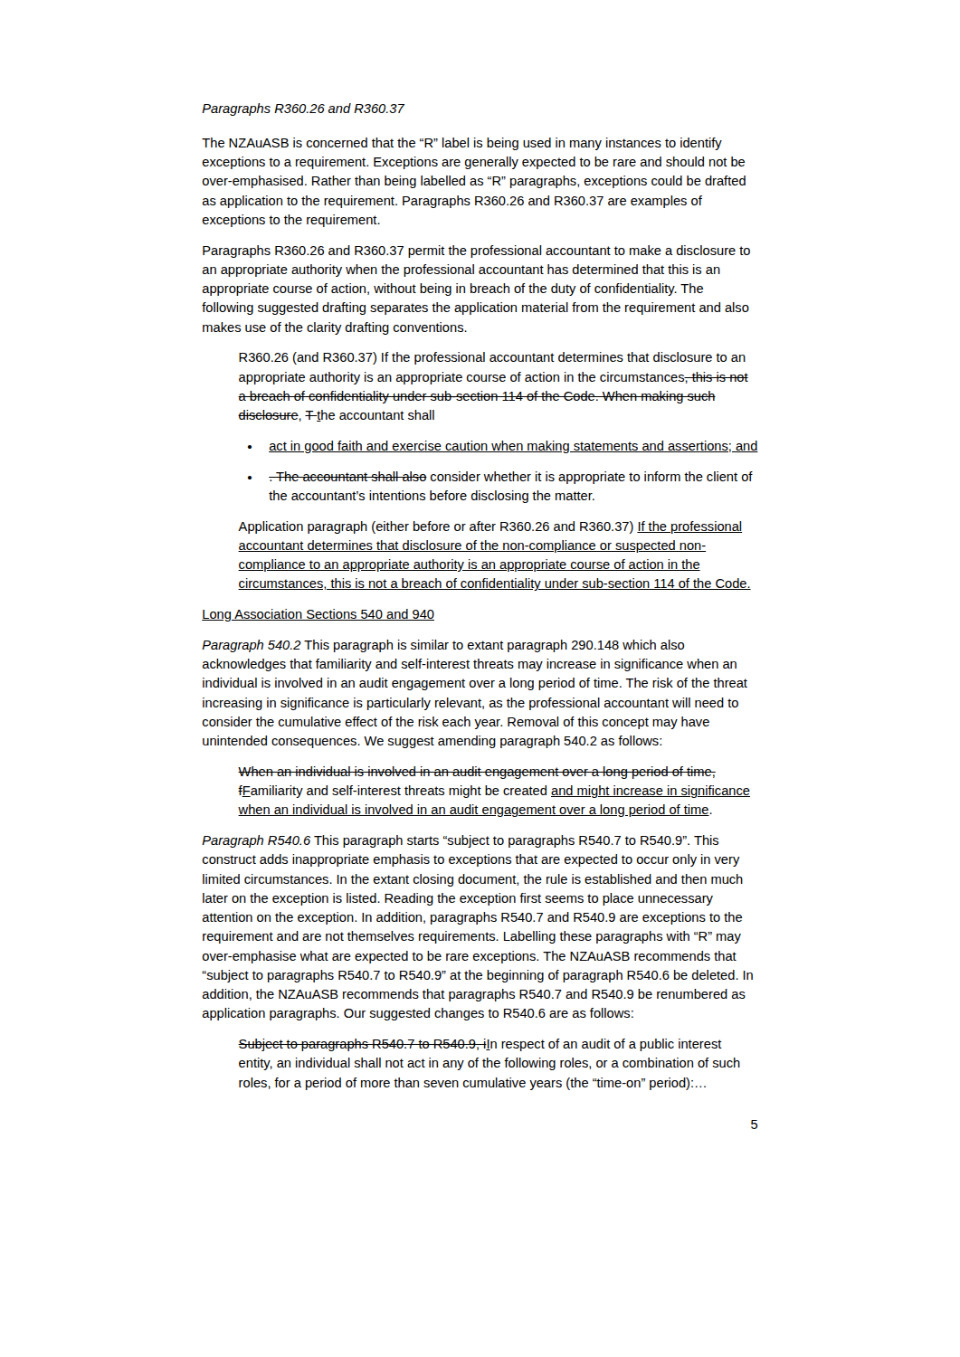Paragraphs R360.26 and R360.37
The NZAuASB is concerned that the “R” label is being used in many instances to identify exceptions to a requirement. Exceptions are generally expected to be rare and should not be over-emphasised. Rather than being labelled as “R” paragraphs, exceptions could be drafted as application to the requirement. Paragraphs R360.26 and R360.37 are examples of exceptions to the requirement.
Paragraphs R360.26 and R360.37 permit the professional accountant to make a disclosure to an appropriate authority when the professional accountant has determined that this is an appropriate course of action, without being in breach of the duty of confidentiality. The following suggested drafting separates the application material from the requirement and also makes use of the clarity drafting conventions.
R360.26 (and R360.37) If the professional accountant determines that disclosure to an appropriate authority is an appropriate course of action in the circumstances, this is not a breach of confidentiality under sub-section 114 of the Code. When making such disclosure, T the accountant shall
act in good faith and exercise caution when making statements and assertions; and
. The accountant shall also consider whether it is appropriate to inform the client of the accountant’s intentions before disclosing the matter.
Application paragraph (either before or after R360.26 and R360.37) If the professional accountant determines that disclosure of the non-compliance or suspected non-compliance to an appropriate authority is an appropriate course of action in the circumstances, this is not a breach of confidentiality under sub-section 114 of the Code.
Long Association Sections 540 and 940
Paragraph 540.2 This paragraph is similar to extant paragraph 290.148 which also acknowledges that familiarity and self-interest threats may increase in significance when an individual is involved in an audit engagement over a long period of time. The risk of the threat increasing in significance is particularly relevant, as the professional accountant will need to consider the cumulative effect of the risk each year. Removal of this concept may have unintended consequences. We suggest amending paragraph 540.2 as follows:
When an individual is involved in an audit engagement over a long period of time, f Familiarity and self-interest threats might be created and might increase in significance when an individual is involved in an audit engagement over a long period of time.
Paragraph R540.6 This paragraph starts “subject to paragraphs R540.7 to R540.9”. This construct adds inappropriate emphasis to exceptions that are expected to occur only in very limited circumstances. In the extant closing document, the rule is established and then much later on the exception is listed. Reading the exception first seems to place unnecessary attention on the exception. In addition, paragraphs R540.7 and R540.9 are exceptions to the requirement and are not themselves requirements. Labelling these paragraphs with “R” may over-emphasise what are expected to be rare exceptions. The NZAuASB recommends that “subject to paragraphs R540.7 to R540.9” at the beginning of paragraph R540.6 be deleted. In addition, the NZAuASB recommends that paragraphs R540.7 and R540.9 be renumbered as application paragraphs. Our suggested changes to R540.6 are as follows:
Subject to paragraphs R540.7 to R540.9, i In respect of an audit of a public interest entity, an individual shall not act in any of the following roles, or a combination of such roles, for a period of more than seven cumulative years (the “time-on” period):…
5